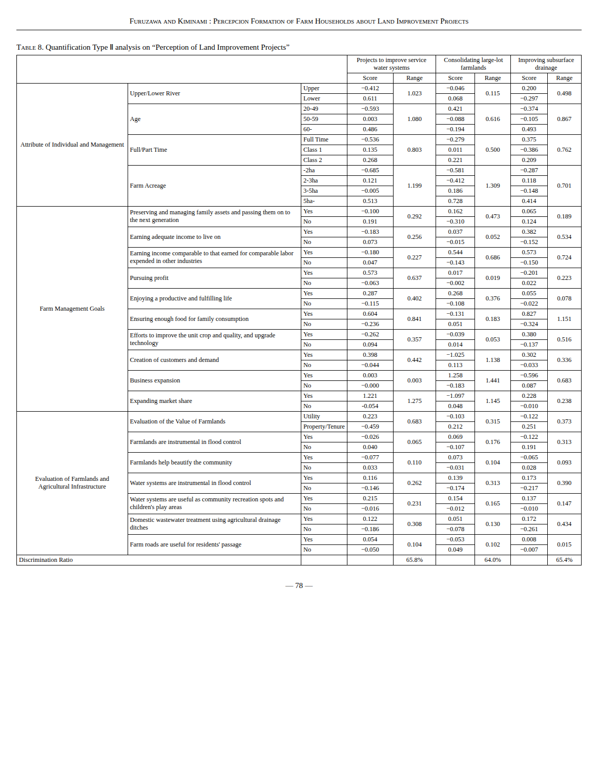Furuzawa and Kiminami : Percepcion Formation of Farm Households about Land Improvement Projects
Table 8. Quantification Type Ⅱ analysis on “Perception of Land Improvement Projects”
| | Projects to improve service water systems | Consolidating large-lot farmlands | Improving subsurface drainage |
| --- | --- | --- | --- |
| Score | Range | Score | Range | Score | Range |
| Attribute of Individual and Management | Upper/Lower River | Upper | −0.412 | 1.023 | −0.046 | 0.115 | 0.200 | 0.498 |
| Lower | 0.611 | 0.068 | −0.297 |
| Age | 20-49 | −0.593 | 1.080 | 0.421 | 0.616 | −0.374 | 0.867 |
| 50-59 | 0.003 | −0.088 | −0.105 |
| 60- | 0.486 | −0.194 | 0.493 |
| Full/Part Time | Full Time | −0.536 | 0.803 | −0.279 | 0.500 | 0.375 | 0.762 |
| Class 1 | 0.135 | 0.011 | −0.386 |
| Class 2 | 0.268 | 0.221 | 0.209 |
| Farm Acreage | -2ha | −0.685 | 1.199 | −0.581 | 1.309 | −0.287 | 0.701 |
| 2-3ha | 0.121 | −0.412 | 0.118 |
| 3-5ha | −0.005 | 0.186 | −0.148 |
| 5ha- | 0.513 | 0.728 | 0.414 |
| Farm Management Goals | Preserving and managing family assets and passing them on to the next generation | Yes | −0.100 | 0.292 | 0.162 | 0.473 | 0.065 | 0.189 |
| No | 0.191 | −0.310 | 0.124 |
| Earning adequate income to live on | Yes | −0.183 | 0.256 | 0.037 | 0.052 | 0.382 | 0.534 |
| No | 0.073 | −0.015 | −0.152 |
| Earning income comparable to that earned for comparable labor expended in other industries | Yes | −0.180 | 0.227 | 0.544 | 0.686 | 0.573 | 0.724 |
| No | 0.047 | −0.143 | −0.150 |
| Pursuing profit | Yes | 0.573 | 0.637 | 0.017 | 0.019 | −0.201 | 0.223 |
| No | −0.063 | −0.002 | 0.022 |
| Enjoying a productive and fulfilling life | Yes | 0.287 | 0.402 | 0.268 | 0.376 | 0.055 | 0.078 |
| No | −0.115 | −0.108 | −0.022 |
| Ensuring enough food for family consumption | Yes | 0.604 | 0.841 | −0.131 | 0.183 | 0.827 | 1.151 |
| No | −0.236 | 0.051 | −0.324 |
| Efforts to improve the unit crop and quality, and upgrade technology | Yes | −0.262 | 0.357 | −0.039 | 0.053 | 0.380 | 0.516 |
| No | 0.094 | 0.014 | −0.137 |
| Creation of customers and demand | Yes | 0.398 | 0.442 | −1.025 | 1.138 | 0.302 | 0.336 |
| No | −0.044 | 0.113 | −0.033 |
| Business expansion | Yes | 0.003 | 0.003 | 1.258 | 1.441 | −0.596 | 0.683 |
| No | −0.000 | −0.183 | 0.087 |
| Expanding market share | Yes | 1.221 | 1.275 | −1.097 | 1.145 | 0.228 | 0.238 |
| No | -0.054 | 0.048 | −0.010 |
| Evaluation of Farmlands and Agricultural Infrastructure | Evaluation of the Value of Farmlands | Utility | 0.223 | 0.683 | −0.103 | 0.315 | −0.122 | 0.373 |
| Property/Tenure | −0.459 | 0.212 | 0.251 |
| Farmlands are instrumental in flood control | Yes | −0.026 | 0.065 | 0.069 | 0.176 | −0.122 | 0.313 |
| No | 0.040 | −0.107 | 0.191 |
| Farmlands help beautify the community | Yes | −0.077 | 0.110 | 0.073 | 0.104 | −0.065 | 0.093 |
| No | 0.033 | −0.031 | 0.028 |
| Water systems are instrumental in flood control | Yes | 0.116 | 0.262 | 0.139 | 0.313 | 0.173 | 0.390 |
| No | −0.146 | −0.174 | −0.217 |
| Water systems are useful as community recreation spots and children's play areas | Yes | 0.215 | 0.231 | 0.154 | 0.165 | 0.137 | 0.147 |
| No | −0.016 | −0.012 | −0.010 |
| Domestic wastewater treatment using agricultural drainage ditches | Yes | 0.122 | 0.308 | 0.051 | 0.130 | 0.172 | 0.434 |
| No | −0.186 | −0.078 | −0.261 |
| Farm roads are useful for residents' passage | Yes | 0.054 | 0.104 | −0.053 | 0.102 | 0.008 | 0.015 |
| No | −0.050 | 0.049 | −0.007 |
| Discrimination Ratio | | | 65.8% | | 64.0% | | 65.4% |
— 78 —